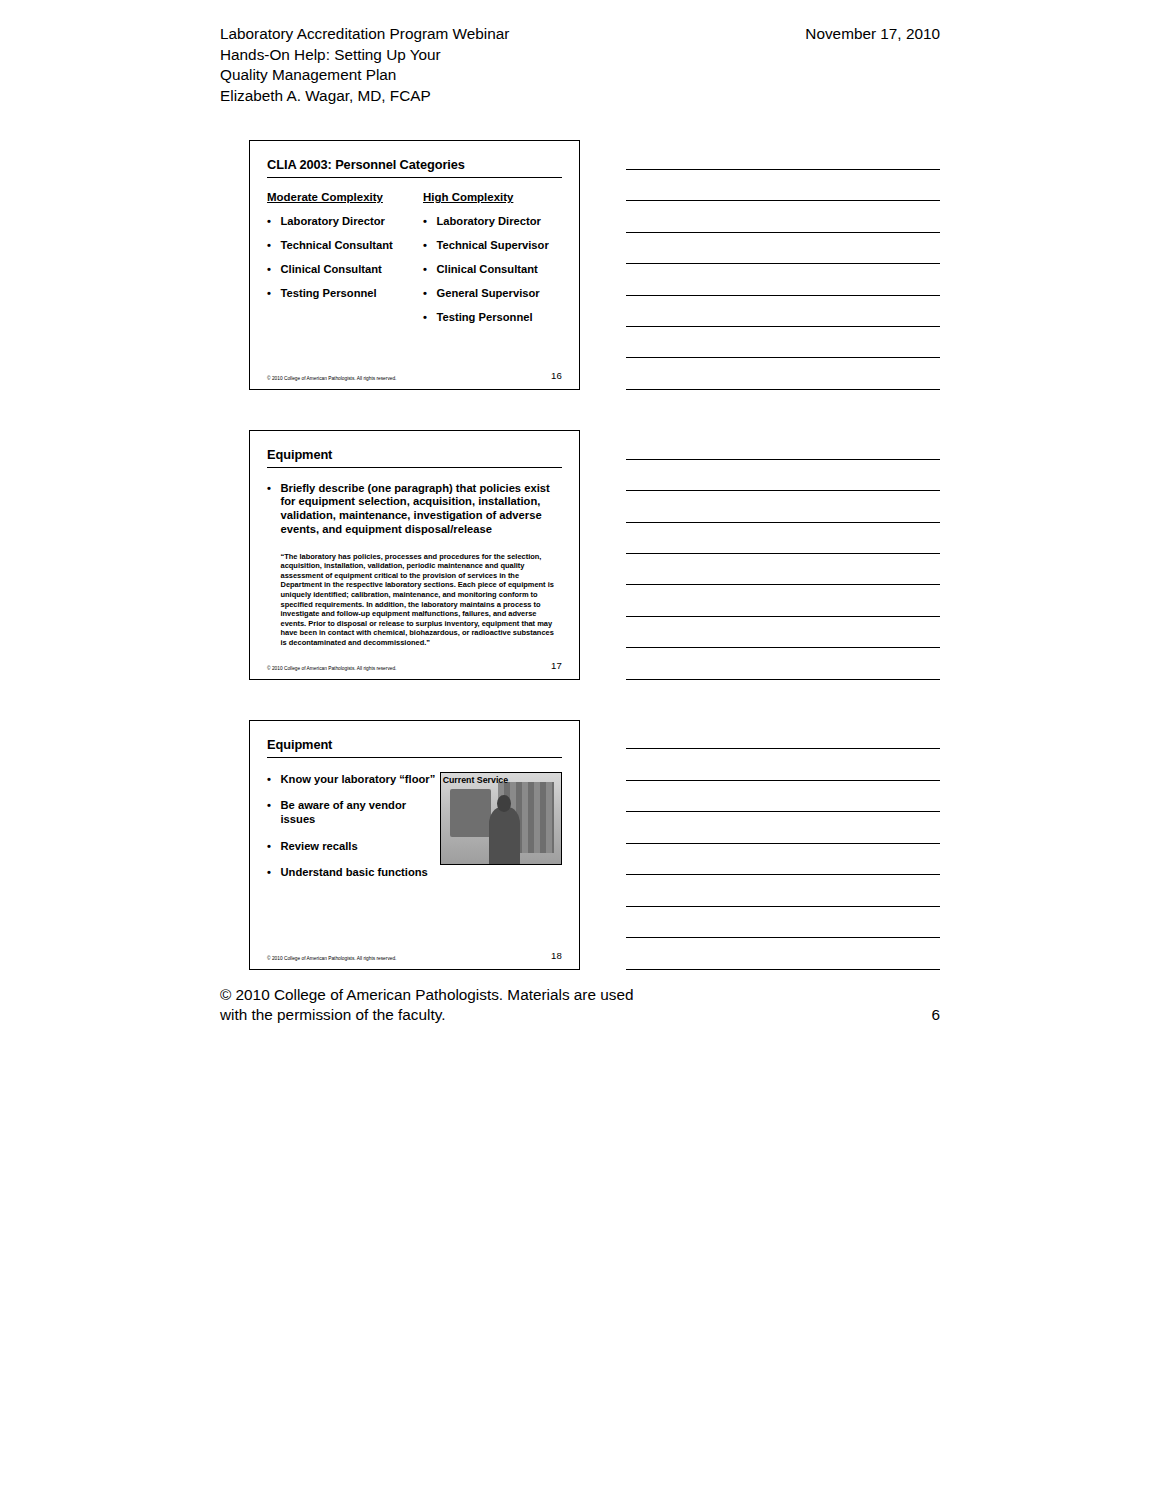Laboratory Accreditation Program Webinar
Hands-On Help: Setting Up Your
Quality Management Plan
Elizabeth A. Wagar, MD, FCAP
November 17, 2010
CLIA 2003: Personnel Categories
Moderate Complexity
Laboratory Director
Technical Consultant
Clinical Consultant
Testing Personnel
High Complexity
Laboratory Director
Technical Supervisor
Clinical Consultant
General Supervisor
Testing Personnel
© 2010 College of American Pathologists. All rights reserved. 16
Equipment
Briefly describe (one paragraph) that policies exist for equipment selection, acquisition, installation, validation, maintenance, investigation of adverse events, and equipment disposal/release
“The laboratory has policies, processes and procedures for the selection, acquisition, installation, validation, periodic maintenance and quality assessment of equipment critical to the provision of services in the Department in the respective laboratory sections. Each piece of equipment is uniquely identified; calibration, maintenance, and monitoring conform to specified requirements. In addition, the laboratory maintains a process to investigate and follow-up equipment malfunctions, failures, and adverse events. Prior to disposal or release to surplus inventory, equipment that may have been in contact with chemical, biohazardous, or radioactive substances is decontaminated and decommissioned.”
© 2010 College of American Pathologists. All rights reserved. 17
Equipment
Know your laboratory “floor”
Be aware of any vendor issues
Review recalls
Understand basic functions
Current Service
© 2010 College of American Pathologists. All rights reserved. 18
© 2010 College of American Pathologists. Materials are used
with the permission of the faculty.
6